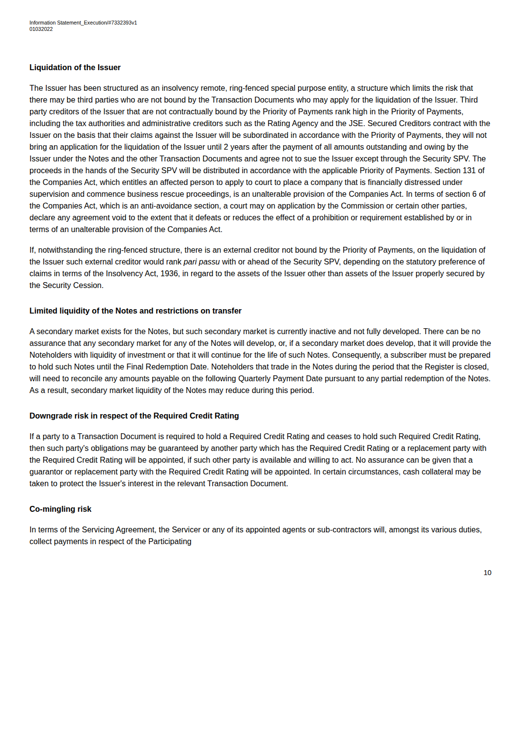Information Statement_Execution/#7332393v1
01032022
Liquidation of the Issuer
The Issuer has been structured as an insolvency remote, ring-fenced special purpose entity, a structure which limits the risk that there may be third parties who are not bound by the Transaction Documents who may apply for the liquidation of the Issuer. Third party creditors of the Issuer that are not contractually bound by the Priority of Payments rank high in the Priority of Payments, including the tax authorities and administrative creditors such as the Rating Agency and the JSE. Secured Creditors contract with the Issuer on the basis that their claims against the Issuer will be subordinated in accordance with the Priority of Payments, they will not bring an application for the liquidation of the Issuer until 2 years after the payment of all amounts outstanding and owing by the Issuer under the Notes and the other Transaction Documents and agree not to sue the Issuer except through the Security SPV. The proceeds in the hands of the Security SPV will be distributed in accordance with the applicable Priority of Payments. Section 131 of the Companies Act, which entitles an affected person to apply to court to place a company that is financially distressed under supervision and commence business rescue proceedings, is an unalterable provision of the Companies Act. In terms of section 6 of the Companies Act, which is an anti-avoidance section, a court may on application by the Commission or certain other parties, declare any agreement void to the extent that it defeats or reduces the effect of a prohibition or requirement established by or in terms of an unalterable provision of the Companies Act.
If, notwithstanding the ring-fenced structure, there is an external creditor not bound by the Priority of Payments, on the liquidation of the Issuer such external creditor would rank pari passu with or ahead of the Security SPV, depending on the statutory preference of claims in terms of the Insolvency Act, 1936, in regard to the assets of the Issuer other than assets of the Issuer properly secured by the Security Cession.
Limited liquidity of the Notes and restrictions on transfer
A secondary market exists for the Notes, but such secondary market is currently inactive and not fully developed. There can be no assurance that any secondary market for any of the Notes will develop, or, if a secondary market does develop, that it will provide the Noteholders with liquidity of investment or that it will continue for the life of such Notes. Consequently, a subscriber must be prepared to hold such Notes until the Final Redemption Date. Noteholders that trade in the Notes during the period that the Register is closed, will need to reconcile any amounts payable on the following Quarterly Payment Date pursuant to any partial redemption of the Notes. As a result, secondary market liquidity of the Notes may reduce during this period.
Downgrade risk in respect of the Required Credit Rating
If a party to a Transaction Document is required to hold a Required Credit Rating and ceases to hold such Required Credit Rating, then such party's obligations may be guaranteed by another party which has the Required Credit Rating or a replacement party with the Required Credit Rating will be appointed, if such other party is available and willing to act. No assurance can be given that a guarantor or replacement party with the Required Credit Rating will be appointed. In certain circumstances, cash collateral may be taken to protect the Issuer's interest in the relevant Transaction Document.
Co-mingling risk
In terms of the Servicing Agreement, the Servicer or any of its appointed agents or sub-contractors will, amongst its various duties, collect payments in respect of the Participating
10